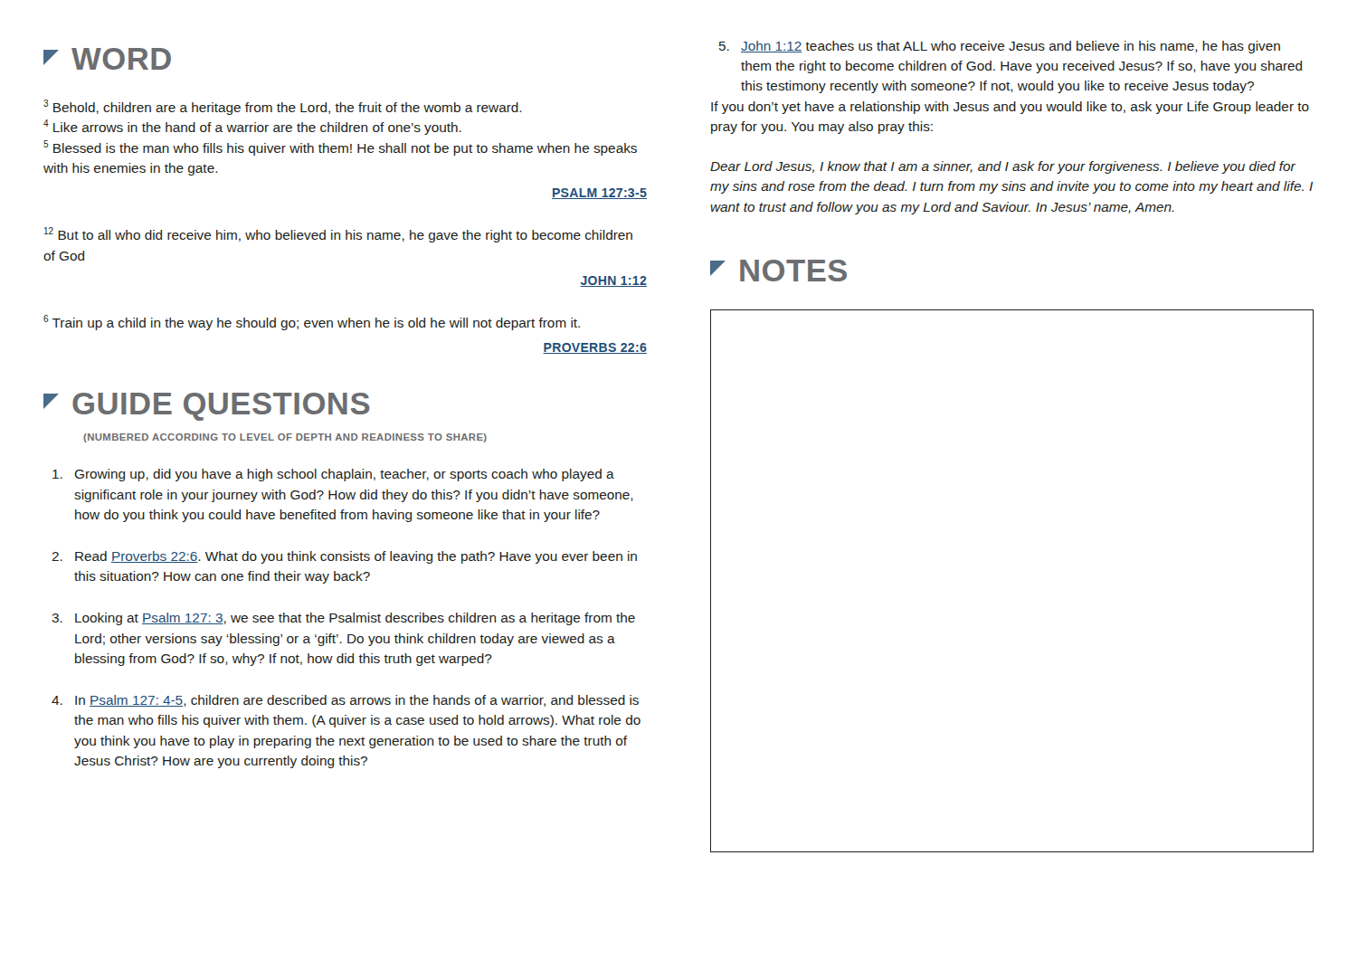Word
3 Behold, children are a heritage from the Lord, the fruit of the womb a reward.
4 Like arrows in the hand of a warrior are the children of one’s youth.
5 Blessed is the man who fills his quiver with them! He shall not be put to shame when he speaks with his enemies in the gate.
PSALM 127:3-5
12 But to all who did receive him, who believed in his name, he gave the right to become children of God
JOHN 1:12
6 Train up a child in the way he should go; even when he is old he will not depart from it.
PROVERBS 22:6
Guide Questions
(Numbered according to level of depth and readiness to share)
Growing up, did you have a high school chaplain, teacher, or sports coach who played a significant role in your journey with God? How did they do this? If you didn’t have someone, how do you think you could have benefited from having someone like that in your life?
Read Proverbs 22:6. What do you think consists of leaving the path? Have you ever been in this situation? How can one find their way back?
Looking at Psalm 127: 3, we see that the Psalmist describes children as a heritage from the Lord; other versions say ‘blessing’ or a ‘gift’. Do you think children today are viewed as a blessing from God? If so, why? If not, how did this truth get warped?
In Psalm 127: 4-5, children are described as arrows in the hands of a warrior, and blessed is the man who fills his quiver with them. (A quiver is a case used to hold arrows). What role do you think you have to play in preparing the next generation to be used to share the truth of Jesus Christ? How are you currently doing this?
John 1:12 teaches us that ALL who receive Jesus and believe in his name, he has given them the right to become children of God. Have you received Jesus? If so, have you shared this testimony recently with someone? If not, would you like to receive Jesus today?
If you don’t yet have a relationship with Jesus and you would like to, ask your Life Group leader to pray for you. You may also pray this:
Dear Lord Jesus, I know that I am a sinner, and I ask for your forgiveness. I believe you died for my sins and rose from the dead. I turn from my sins and invite you to come into my heart and life. I want to trust and follow you as my Lord and Saviour. In Jesus’ name, Amen.
Notes